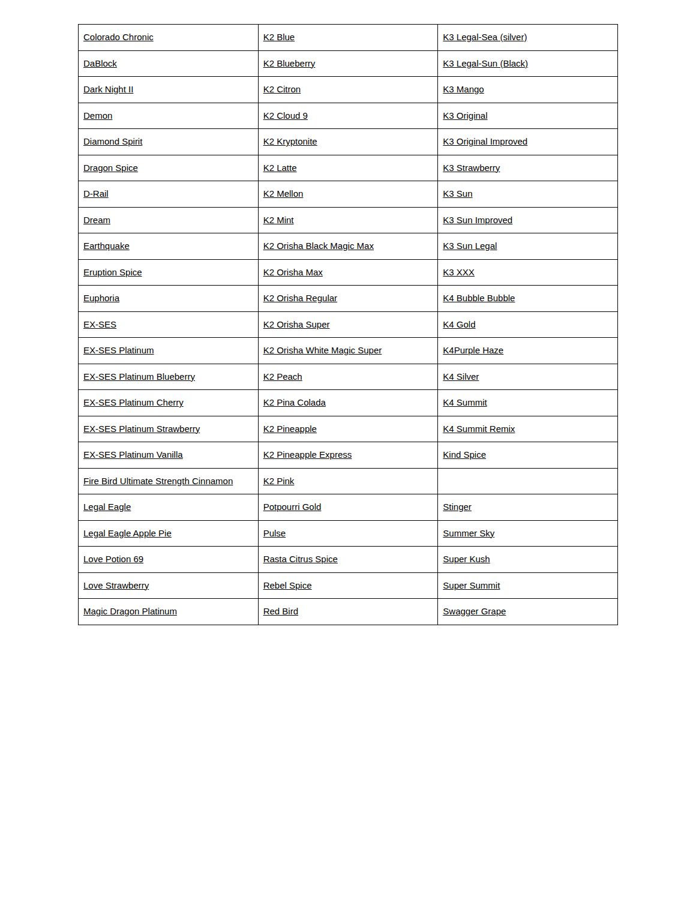| Colorado Chronic | K2 Blue | K3 Legal-Sea (silver) |
| DaBlock | K2 Blueberry | K3 Legal-Sun (Black) |
| Dark Night II | K2 Citron | K3 Mango |
| Demon | K2 Cloud 9 | K3 Original |
| Diamond Spirit | K2 Kryptonite | K3 Original Improved |
| Dragon Spice | K2 Latte | K3 Strawberry |
| D-Rail | K2 Mellon | K3 Sun |
| Dream | K2 Mint | K3 Sun Improved |
| Earthquake | K2 Orisha Black Magic Max | K3 Sun Legal |
| Eruption Spice | K2 Orisha Max | K3 XXX |
| Euphoria | K2 Orisha Regular | K4 Bubble Bubble |
| EX-SES | K2 Orisha Super | K4 Gold |
| EX-SES Platinum | K2 Orisha White Magic Super | K4Purple Haze |
| EX-SES Platinum Blueberry | K2 Peach | K4 Silver |
| EX-SES Platinum Cherry | K2 Pina Colada | K4 Summit |
| EX-SES Platinum Strawberry | K2 Pineapple | K4 Summit Remix |
| EX-SES Platinum Vanilla | K2 Pineapple Express | Kind Spice |
| Fire Bird Ultimate Strength Cinnamon | K2 Pink | |
| Legal Eagle | Potpourri Gold | Stinger |
| Legal Eagle Apple Pie | Pulse | Summer Sky |
| Love Potion 69 | Rasta Citrus Spice | Super Kush |
| Love Strawberry | Rebel Spice | Super Summit |
| Magic Dragon Platinum | Red Bird | Swagger Grape |